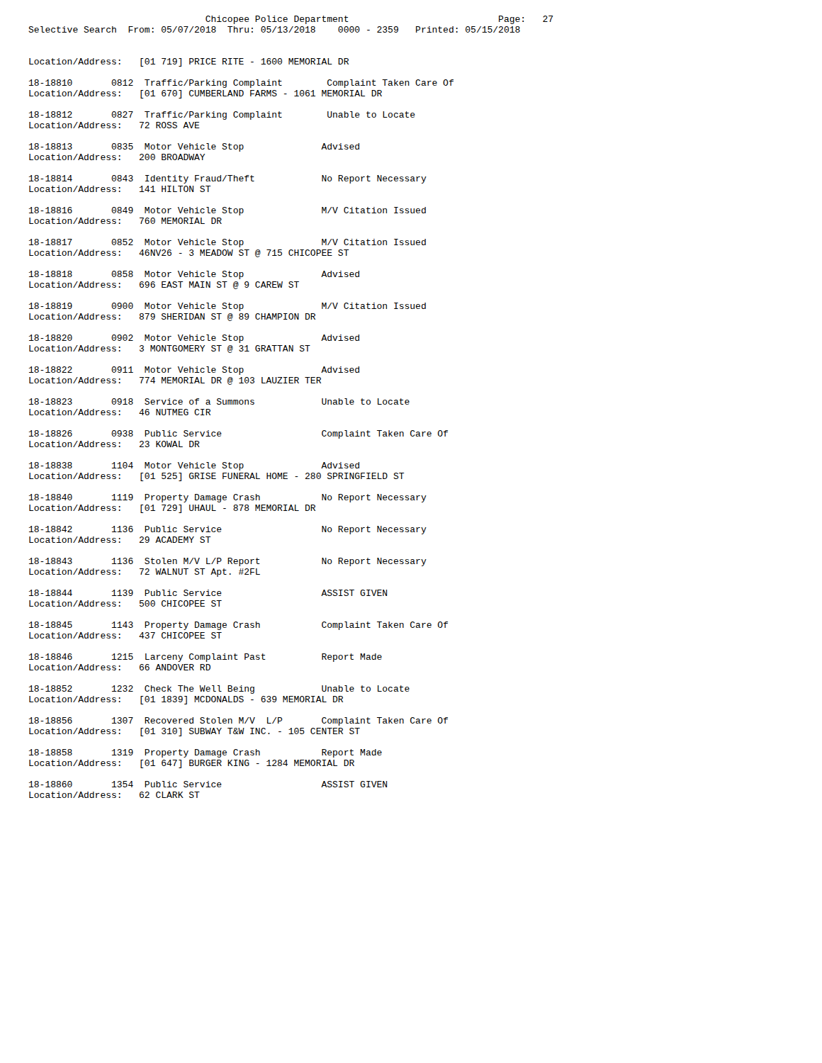Chicopee Police Department                           Page:   27
Selective Search  From: 05/07/2018  Thru: 05/13/2018    0000 - 2359   Printed: 05/15/2018


Location/Address:   [01 719] PRICE RITE - 1600 MEMORIAL DR

18-18810       0812  Traffic/Parking Complaint        Complaint Taken Care Of
Location/Address:   [01 670] CUMBERLAND FARMS - 1061 MEMORIAL DR

18-18812       0827  Traffic/Parking Complaint        Unable to Locate
Location/Address:   72 ROSS AVE

18-18813       0835  Motor Vehicle Stop              Advised
Location/Address:   200 BROADWAY

18-18814       0843  Identity Fraud/Theft            No Report Necessary
Location/Address:   141 HILTON ST

18-18816       0849  Motor Vehicle Stop              M/V Citation Issued
Location/Address:   760 MEMORIAL DR

18-18817       0852  Motor Vehicle Stop              M/V Citation Issued
Location/Address:   46NV26 - 3 MEADOW ST @ 715 CHICOPEE ST

18-18818       0858  Motor Vehicle Stop              Advised
Location/Address:   696 EAST MAIN ST @ 9 CAREW ST

18-18819       0900  Motor Vehicle Stop              M/V Citation Issued
Location/Address:   879 SHERIDAN ST @ 89 CHAMPION DR

18-18820       0902  Motor Vehicle Stop              Advised
Location/Address:   3 MONTGOMERY ST @ 31 GRATTAN ST

18-18822       0911  Motor Vehicle Stop              Advised
Location/Address:   774 MEMORIAL DR @ 103 LAUZIER TER

18-18823       0918  Service of a Summons            Unable to Locate
Location/Address:   46 NUTMEG CIR

18-18826       0938  Public Service                  Complaint Taken Care Of
Location/Address:   23 KOWAL DR

18-18838       1104  Motor Vehicle Stop              Advised
Location/Address:   [01 525] GRISE FUNERAL HOME - 280 SPRINGFIELD ST

18-18840       1119  Property Damage Crash           No Report Necessary
Location/Address:   [01 729] UHAUL - 878 MEMORIAL DR

18-18842       1136  Public Service                  No Report Necessary
Location/Address:   29 ACADEMY ST

18-18843       1136  Stolen M/V L/P Report           No Report Necessary
Location/Address:   72 WALNUT ST Apt. #2FL

18-18844       1139  Public Service                  ASSIST GIVEN
Location/Address:   500 CHICOPEE ST

18-18845       1143  Property Damage Crash           Complaint Taken Care Of
Location/Address:   437 CHICOPEE ST

18-18846       1215  Larceny Complaint Past          Report Made
Location/Address:   66 ANDOVER RD

18-18852       1232  Check The Well Being            Unable to Locate
Location/Address:   [01 1839] MCDONALDS - 639 MEMORIAL DR

18-18856       1307  Recovered Stolen M/V  L/P       Complaint Taken Care Of
Location/Address:   [01 310] SUBWAY T&W INC. - 105 CENTER ST

18-18858       1319  Property Damage Crash           Report Made
Location/Address:   [01 647] BURGER KING - 1284 MEMORIAL DR

18-18860       1354  Public Service                  ASSIST GIVEN
Location/Address:   62 CLARK ST